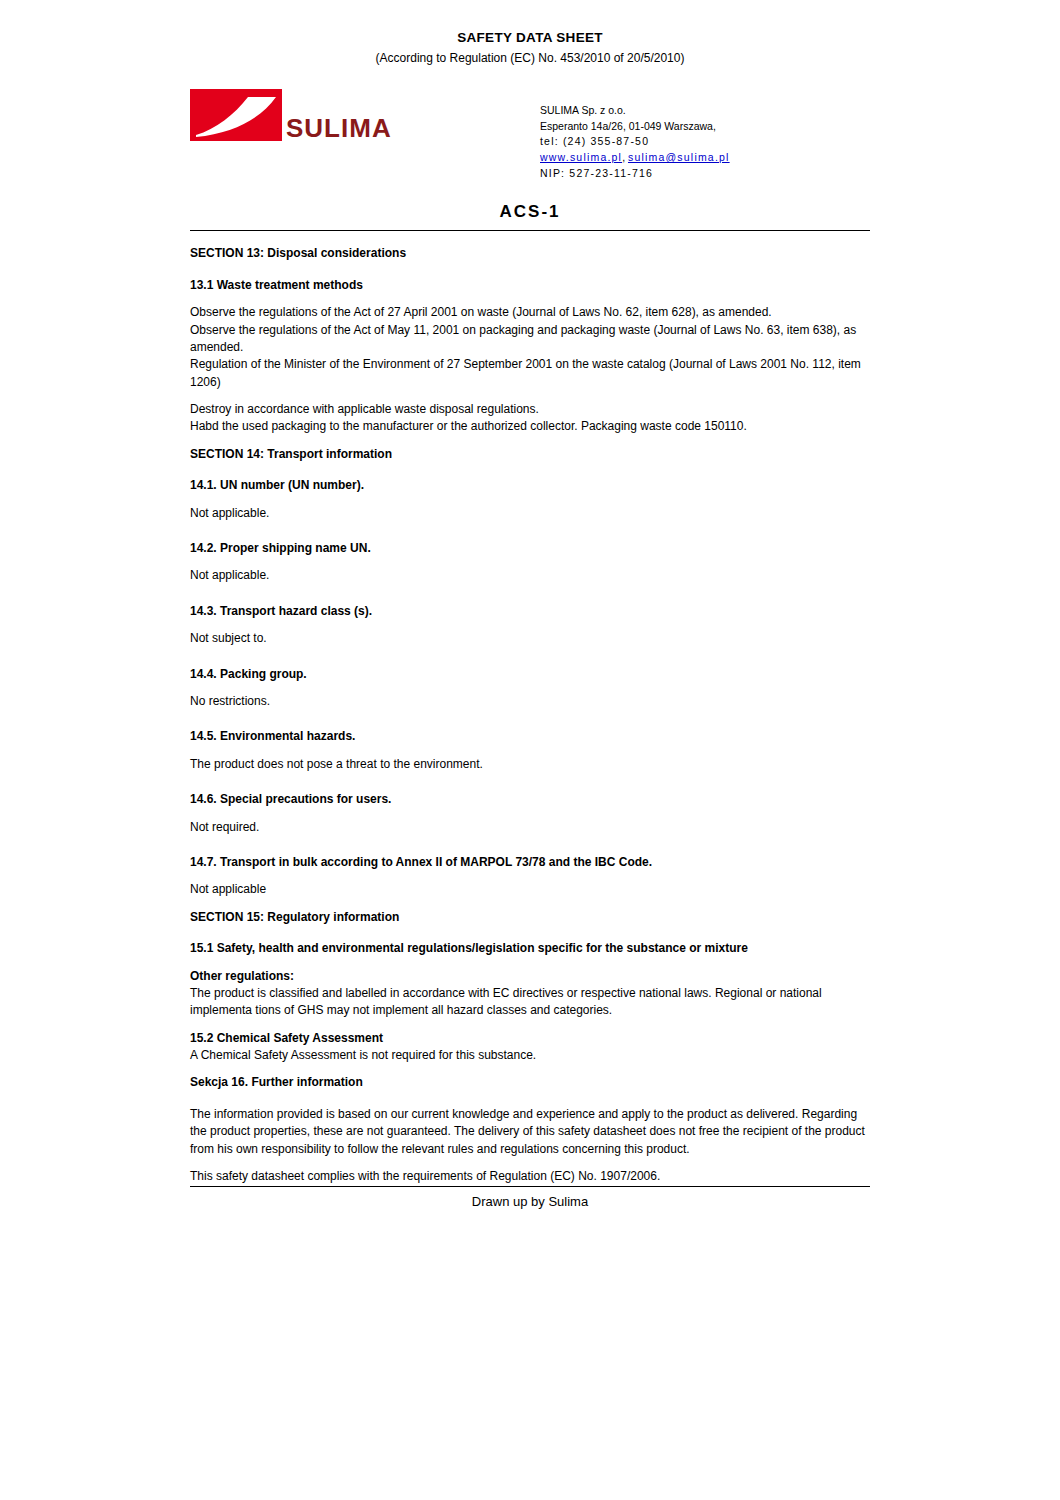SAFETY DATA SHEET
(According to Regulation (EC) No. 453/2010 of 20/5/2010)
SULIMA
SULIMA Sp. z o.o.
Esperanto 14a/26, 01-049 Warszawa,
tel: (24) 355-87-50
www.sulima.pl, sulima@sulima.pl
NIP: 527-23-11-716
ACS-1
SECTION 13: Disposal considerations
13.1 Waste treatment methods
Observe the regulations of the Act of 27 April 2001 on waste (Journal of Laws No. 62, item 628), as amended.
Observe the regulations of the Act of May 11, 2001 on packaging and packaging waste (Journal of Laws No. 63, item 638), as amended.
Regulation of the Minister of the Environment of 27 September 2001 on the waste catalog (Journal of Laws 2001 No. 112, item 1206)
Destroy in accordance with applicable waste disposal regulations.
Habd the used packaging to the manufacturer or the authorized collector. Packaging waste code 150110.
SECTION 14: Transport information
14.1. UN number (UN number).
Not applicable.
14.2. Proper shipping name UN.
Not applicable.
14.3. Transport hazard class (s).
Not subject to.
14.4. Packing group.
No restrictions.
14.5. Environmental hazards.
The product does not pose a threat to the environment.
14.6. Special precautions for users.
Not required.
14.7. Transport in bulk according to Annex II of MARPOL 73/78 and the IBC Code.
Not applicable
SECTION 15: Regulatory information
15.1 Safety, health and environmental regulations/legislation specific for the substance or mixture
Other regulations:
The product is classified and labelled in accordance with EC directives or respective national laws. Regional or national implementa tions of GHS may not implement all hazard classes and categories.
15.2 Chemical Safety Assessment
A Chemical Safety Assessment is not required for this substance.
Sekcja 16. Further information
The information provided is based on our current knowledge and experience and apply to the product as delivered. Regarding the product properties, these are not guaranteed. The delivery of this safety datasheet does not free the recipient of the product from his own responsibility to follow the relevant rules and regulations concerning this product.
This safety datasheet complies with the requirements of Regulation (EC) No. 1907/2006.
Drawn up by Sulima